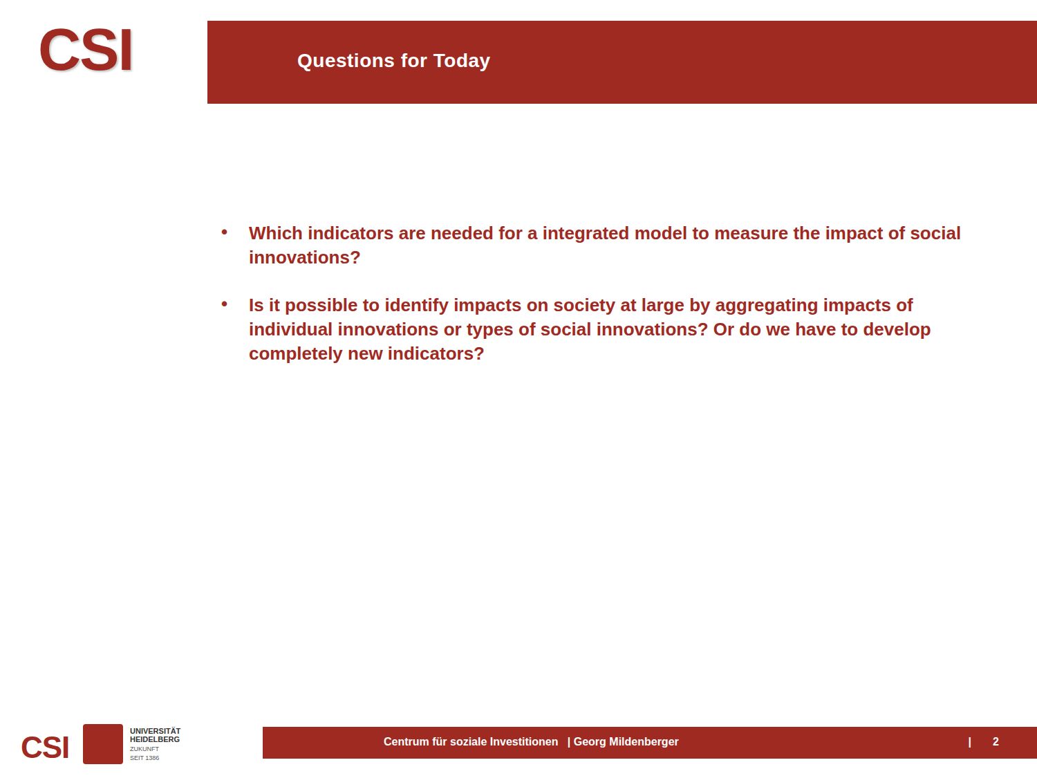CSI
Questions for Today
Which indicators are needed for a integrated model to measure the impact of social innovations?
Is it possible to identify impacts on society at large by aggregating impacts of individual innovations or types of social innovations? Or do we have to develop completely new indicators?
CSI
UNIVERSITÄT
HEIDELBERG
ZUKUNFT
SEIT 1386
Centrum für soziale Investitionen | Georg Mildenberger
|
2